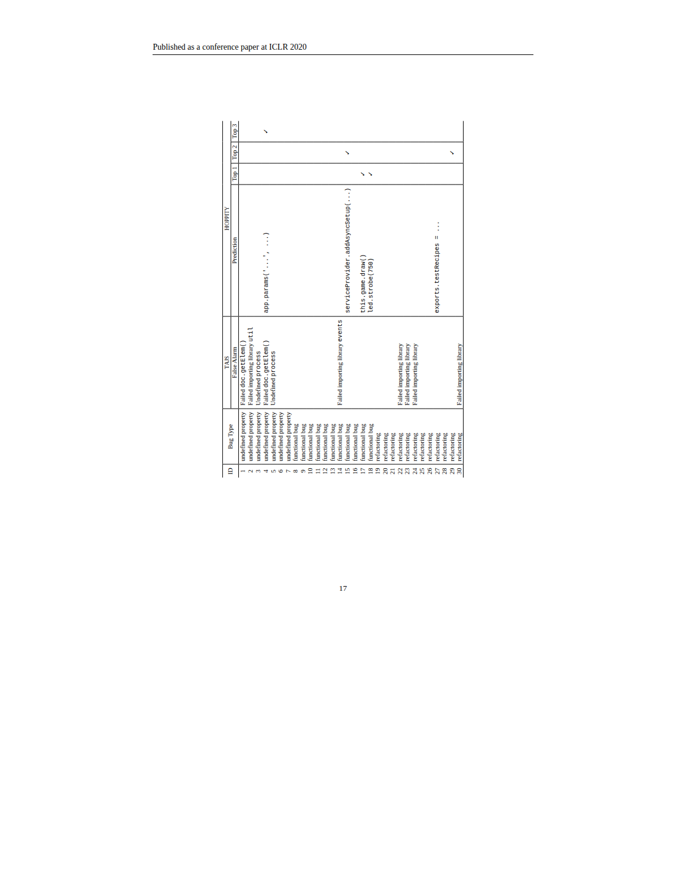Published as a conference paper at ICLR 2020
| ID | Bug Type | T AJS | H OPPITY |
| --- | --- | --- | --- |
| False Alarm | Prediction | Top 1 | Top 2 | Top 3 |
| 1 | undefined property | Failed doc.getElem() | | | | |
| 2 | undefined property | Failed importing library util | | | | |
| 3 | undefined property | Undefined process | | | | |
| 4 | undefined property | Failed doc.getElem() | app.params('...', ...) | | | ✓ |
| 5 | undefined property | Undefined process | | | | |
| 6 | undefined property | | | | | |
| 7 | undefined property | | | | | |
| 8 | functional bug | | | | | |
| 9 | functional bug | | | | | |
| 10 | functional bug | | | | | |
| 11 | functional bug | | | | | |
| 12 | functional bug | | | | | |
| 13 | functional bug | | | | | |
| 14 | functional bug | Failed importing library events | | | | |
| 15 | functional bug | | serviceProvider.addAsyncSetup(...) | | ✓ | |
| 16 | functional bug | | | | | |
| 17 | functional bug | | this.game.draw() | ✓ | | |
| 18 | functional bug | | led.strobe(750) | ✓ | | |
| 19 | refactoring | | | | | |
| 20 | refactoring | | | | | |
| 21 | refactoring | | | | | |
| 22 | refactoring | Failed importing library | | | | |
| 23 | refactoring | Failed importing library | | | | |
| 24 | refactoring | Failed importing library | | | | |
| 25 | refactoring | | | | | |
| 26 | refactoring | | | | | |
| 27 | refactoring | | exports.testRecipes = ... | | | |
| 28 | refactoring | | | | | |
| 29 | refactoring | | | | ✓ | |
| 30 | refactoring | Failed importing library | | | | |
17